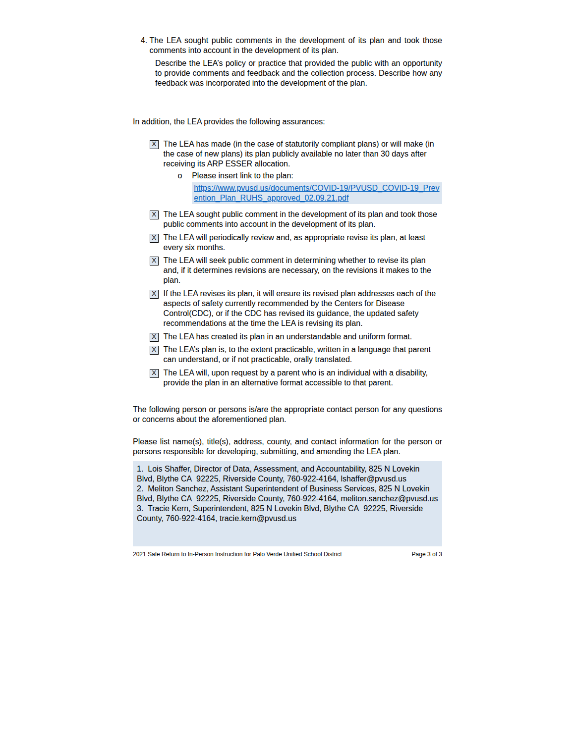The LEA sought public comments in the development of its plan and took those comments into account in the development of its plan.
Describe the LEA’s policy or practice that provided the public with an opportunity to provide comments and feedback and the collection process. Describe how any feedback was incorporated into the development of the plan.
In addition, the LEA provides the following assurances:
X
The LEA has made (in the case of statutorily compliant plans) or will make (in the case of new plans) its plan publicly available no later than 30 days after receiving its ARP ESSER allocation.
o
Please insert link to the plan:
https://www.pvusd.us/documents/COVID-19/PVUSD_COVID-19_Prevention_Plan_RUHS_approved_02.09.21.pdf
X
The LEA sought public comment in the development of its plan and took those public comments into account in the development of its plan.
X
The LEA will periodically review and, as appropriate revise its plan, at least every six months.
X
The LEA will seek public comment in determining whether to revise its plan and, if it determines revisions are necessary, on the revisions it makes to the plan.
X
If the LEA revises its plan, it will ensure its revised plan addresses each of the aspects of safety currently recommended by the Centers for Disease Control(CDC), or if the CDC has revised its guidance, the updated safety recommendations at the time the LEA is revising its plan.
X
The LEA has created its plan in an understandable and uniform format.
X
The LEA’s plan is, to the extent practicable, written in a language that parent can understand, or if not practicable, orally translated.
X
The LEA will, upon request by a parent who is an individual with a disability, provide the plan in an alternative format accessible to that parent.
The following person or persons is/are the appropriate contact person for any questions or concerns about the aforementioned plan.
Please list name(s), title(s), address, county, and contact information for the person or persons responsible for developing, submitting, and amending the LEA plan.
1. Lois Shaffer, Director of Data, Assessment, and Accountability, 825 N Lovekin Blvd, Blythe CA 92225, Riverside County, 760-922-4164, lshaffer@pvusd.us
2. Meliton Sanchez, Assistant Superintendent of Business Services, 825 N Lovekin Blvd, Blythe CA 92225, Riverside County, 760-922-4164, meliton.sanchez@pvusd.us
3. Tracie Kern, Superintendent, 825 N Lovekin Blvd, Blythe CA 92225, Riverside County, 760-922-4164, tracie.kern@pvusd.us
2021 Safe Return to In-Person Instruction for Palo Verde Unified School District Page 3 of 3